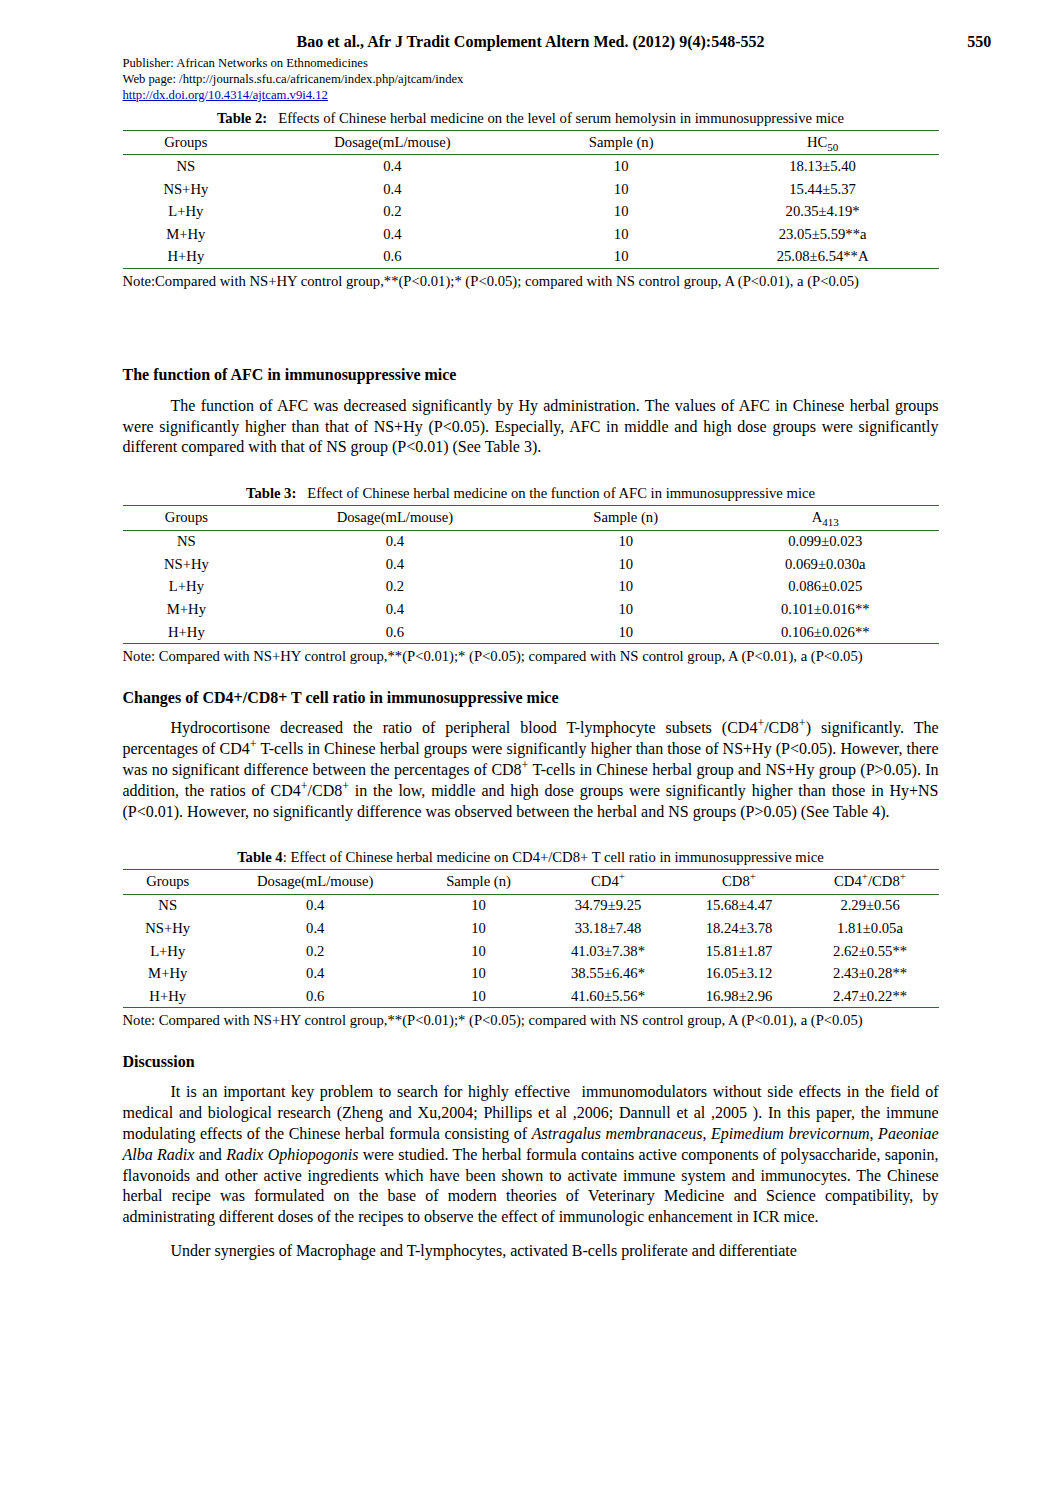Bao et al., Afr J Tradit Complement Altern Med. (2012) 9(4):548-552 550
Publisher: African Networks on Ethnomedicines
Web page: /http://journals.sfu.ca/africanem/index.php/ajtcam/index
http://dx.doi.org/10.4314/ajtcam.v9i4.12
Table 2: Effects of Chinese herbal medicine on the level of serum hemolysin in immunosuppressive mice
| Groups | Dosage(mL/mouse) | Sample (n) | HC 50 |
| --- | --- | --- | --- |
| NS | 0.4 | 10 | 18.13±5.40 |
| NS+Hy | 0.4 | 10 | 15.44±5.37 |
| L+Hy | 0.2 | 10 | 20.35±4.19* |
| M+Hy | 0.4 | 10 | 23.05±5.59**a |
| H+Hy | 0.6 | 10 | 25.08±6.54**A |
Note:Compared with NS+HY control group,**(P<0.01);* (P<0.05); compared with NS control group, A (P<0.01), a (P<0.05)
The function of AFC in immunosuppressive mice
The function of AFC was decreased significantly by Hy administration. The values of AFC in Chinese herbal groups were significantly higher than that of NS+Hy (P<0.05). Especially, AFC in middle and high dose groups were significantly different compared with that of NS group (P<0.01) (See Table 3).
Table 3: Effect of Chinese herbal medicine on the function of AFC in immunosuppressive mice
| Groups | Dosage(mL/mouse) | Sample (n) | A 413 |
| --- | --- | --- | --- |
| NS | 0.4 | 10 | 0.099±0.023 |
| NS+Hy | 0.4 | 10 | 0.069±0.030a |
| L+Hy | 0.2 | 10 | 0.086±0.025 |
| M+Hy | 0.4 | 10 | 0.101±0.016** |
| H+Hy | 0.6 | 10 | 0.106±0.026** |
Note: Compared with NS+HY control group,**(P<0.01);* (P<0.05); compared with NS control group, A (P<0.01), a (P<0.05)
Changes of CD4+/CD8+ T cell ratio in immunosuppressive mice
Hydrocortisone decreased the ratio of peripheral blood T-lymphocyte subsets (CD4+/CD8+) significantly. The percentages of CD4+ T-cells in Chinese herbal groups were significantly higher than those of NS+Hy (P<0.05). However, there was no significant difference between the percentages of CD8+ T-cells in Chinese herbal group and NS+Hy group (P>0.05). In addition, the ratios of CD4+/CD8+ in the low, middle and high dose groups were significantly higher than those in Hy+NS (P<0.01). However, no significantly difference was observed between the herbal and NS groups (P>0.05) (See Table 4).
Table 4 : Effect of Chinese herbal medicine on CD4+/CD8+ T cell ratio in immunosuppressive mice
| Groups | Dosage(mL/mouse) | Sample (n) | CD4 + | CD8 + | CD4 + /CD8 + |
| --- | --- | --- | --- | --- | --- |
| NS | 0.4 | 10 | 34.79±9.25 | 15.68±4.47 | 2.29±0.56 |
| NS+Hy | 0.4 | 10 | 33.18±7.48 | 18.24±3.78 | 1.81±0.05a |
| L+Hy | 0.2 | 10 | 41.03±7.38* | 15.81±1.87 | 2.62±0.55** |
| M+Hy | 0.4 | 10 | 38.55±6.46* | 16.05±3.12 | 2.43±0.28** |
| H+Hy | 0.6 | 10 | 41.60±5.56* | 16.98±2.96 | 2.47±0.22** |
Note: Compared with NS+HY control group,**(P<0.01);* (P<0.05); compared with NS control group, A (P<0.01), a (P<0.05)
Discussion
It is an important key problem to search for highly effective immunomodulators without side effects in the field of medical and biological research (Zheng and Xu,2004; Phillips et al ,2006; Dannull et al ,2005 ). In this paper, the immune modulating effects of the Chinese herbal formula consisting of Astragalus membranaceus, Epimedium brevicornum, Paeoniae Alba Radix and Radix Ophiopogonis were studied. The herbal formula contains active components of polysaccharide, saponin, flavonoids and other active ingredients which have been shown to activate immune system and immunocytes. The Chinese herbal recipe was formulated on the base of modern theories of Veterinary Medicine and Science compatibility, by administrating different doses of the recipes to observe the effect of immunologic enhancement in ICR mice.
Under synergies of Macrophage and T-lymphocytes, activated B-cells proliferate and differentiate